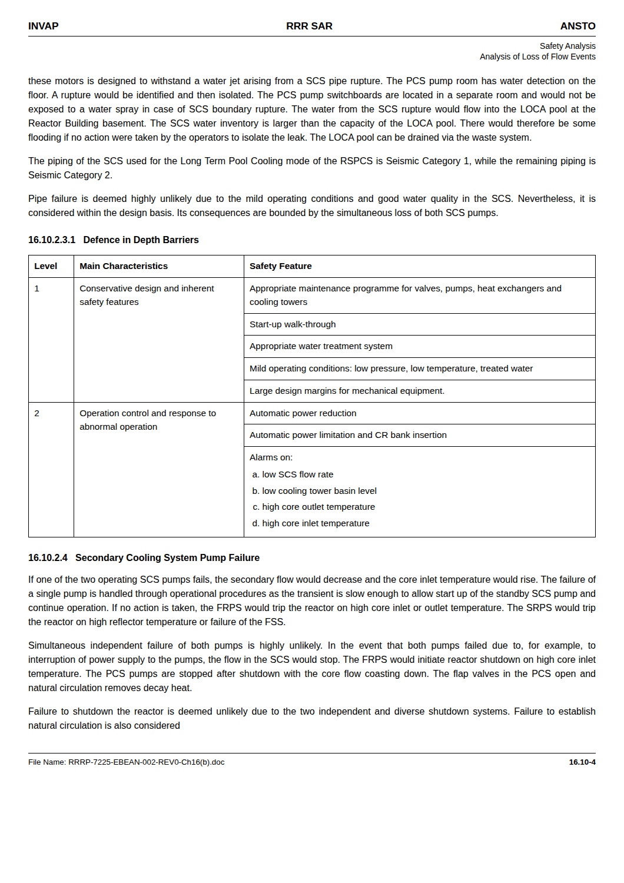INVAP RRR SAR ANSTO
Safety Analysis
Analysis of Loss of Flow Events
these motors is designed to withstand a water jet arising from a SCS pipe rupture. The PCS pump room has water detection on the floor. A rupture would be identified and then isolated. The PCS pump switchboards are located in a separate room and would not be exposed to a water spray in case of SCS boundary rupture. The water from the SCS rupture would flow into the LOCA pool at the Reactor Building basement. The SCS water inventory is larger than the capacity of the LOCA pool. There would therefore be some flooding if no action were taken by the operators to isolate the leak. The LOCA pool can be drained via the waste system.
The piping of the SCS used for the Long Term Pool Cooling mode of the RSPCS is Seismic Category 1, while the remaining piping is Seismic Category 2.
Pipe failure is deemed highly unlikely due to the mild operating conditions and good water quality in the SCS. Nevertheless, it is considered within the design basis. Its consequences are bounded by the simultaneous loss of both SCS pumps.
16.10.2.3.1 Defence in Depth Barriers
| Level | Main Characteristics | Safety Feature |
| --- | --- | --- |
| 1 | Conservative design and inherent safety features | Appropriate maintenance programme for valves, pumps, heat exchangers and cooling towers |
| Start-up walk-through |
| Appropriate water treatment system |
| Mild operating conditions: low pressure, low temperature, treated water |
| Large design margins for mechanical equipment. |
| 2 | Operation control and response to abnormal operation | Automatic power reduction |
| Automatic power limitation and CR bank insertion |
| Alarms on: low SCS flow rate low cooling tower basin level high core outlet temperature high core inlet temperature |
16.10.2.4 Secondary Cooling System Pump Failure
If one of the two operating SCS pumps fails, the secondary flow would decrease and the core inlet temperature would rise. The failure of a single pump is handled through operational procedures as the transient is slow enough to allow start up of the standby SCS pump and continue operation. If no action is taken, the FRPS would trip the reactor on high core inlet or outlet temperature. The SRPS would trip the reactor on high reflector temperature or failure of the FSS.
Simultaneous independent failure of both pumps is highly unlikely. In the event that both pumps failed due to, for example, to interruption of power supply to the pumps, the flow in the SCS would stop. The FRPS would initiate reactor shutdown on high core inlet temperature. The PCS pumps are stopped after shutdown with the core flow coasting down. The flap valves in the PCS open and natural circulation removes decay heat.
Failure to shutdown the reactor is deemed unlikely due to the two independent and diverse shutdown systems. Failure to establish natural circulation is also considered
File Name: RRRP-7225-EBEAN-002-REV0-Ch16(b).doc 16.10-4